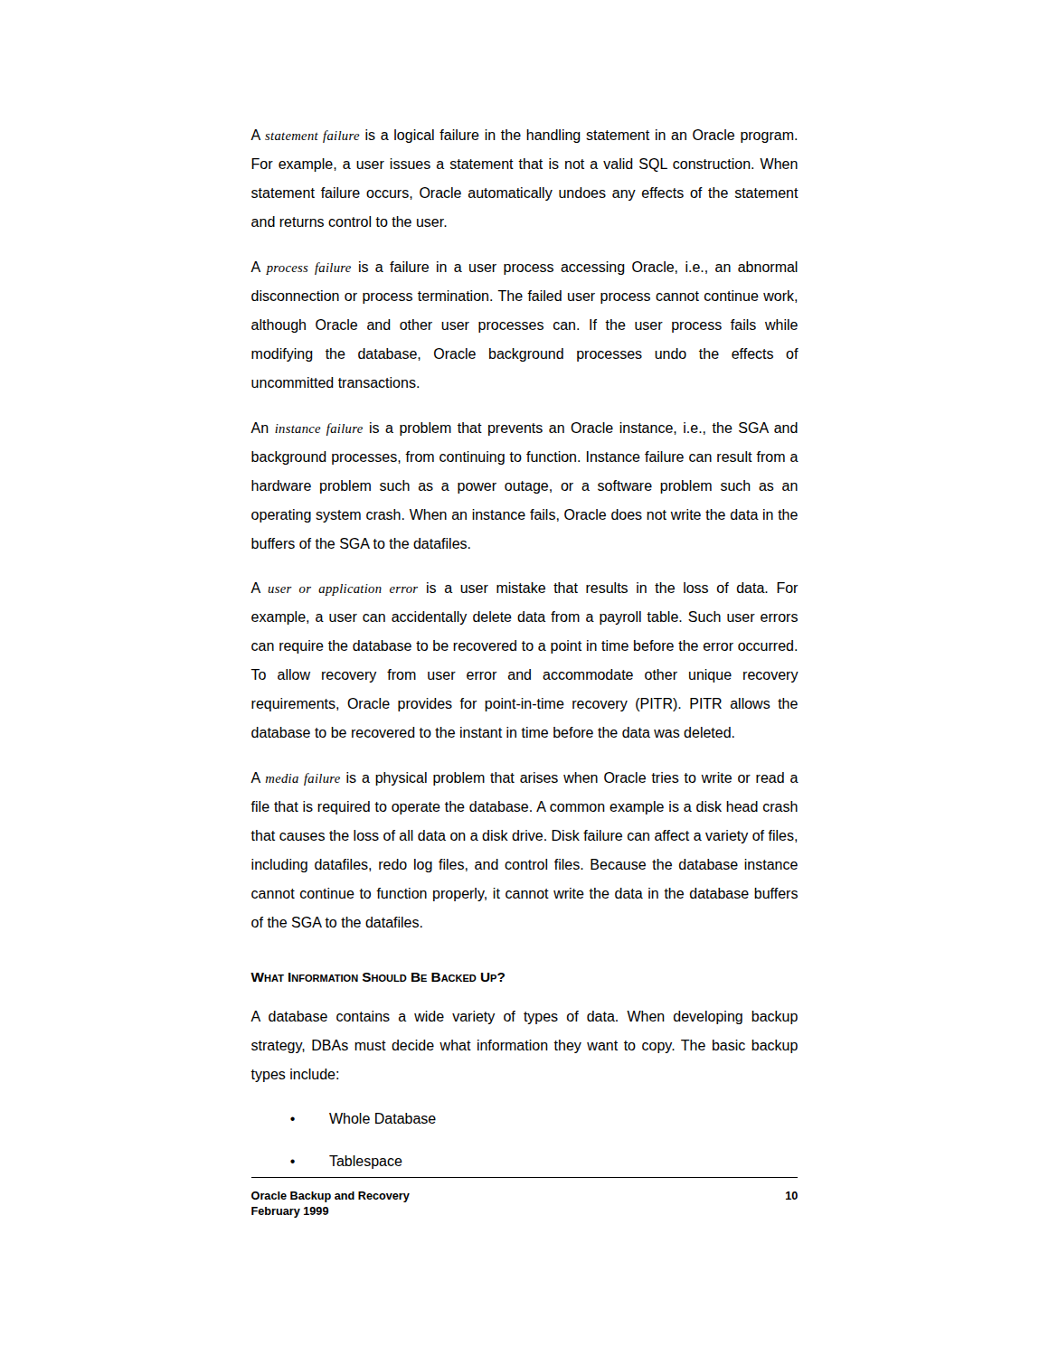A statement failure is a logical failure in the handling statement in an Oracle program. For example, a user issues a statement that is not a valid SQL construction. When statement failure occurs, Oracle automatically undoes any effects of the statement and returns control to the user.
A process failure is a failure in a user process accessing Oracle, i.e., an abnormal disconnection or process termination. The failed user process cannot continue work, although Oracle and other user processes can. If the user process fails while modifying the database, Oracle background processes undo the effects of uncommitted transactions.
An instance failure is a problem that prevents an Oracle instance, i.e., the SGA and background processes, from continuing to function. Instance failure can result from a hardware problem such as a power outage, or a software problem such as an operating system crash. When an instance fails, Oracle does not write the data in the buffers of the SGA to the datafiles.
A user or application error is a user mistake that results in the loss of data. For example, a user can accidentally delete data from a payroll table. Such user errors can require the database to be recovered to a point in time before the error occurred. To allow recovery from user error and accommodate other unique recovery requirements, Oracle provides for point-in-time recovery (PITR). PITR allows the database to be recovered to the instant in time before the data was deleted.
A media failure is a physical problem that arises when Oracle tries to write or read a file that is required to operate the database. A common example is a disk head crash that causes the loss of all data on a disk drive. Disk failure can affect a variety of files, including datafiles, redo log files, and control files. Because the database instance cannot continue to function properly, it cannot write the data in the database buffers of the SGA to the datafiles.
What Information Should Be Backed Up?
A database contains a wide variety of types of data. When developing backup strategy, DBAs must decide what information they want to copy. The basic backup types include:
Whole Database
Tablespace
Oracle Backup and Recovery
February 1999
10